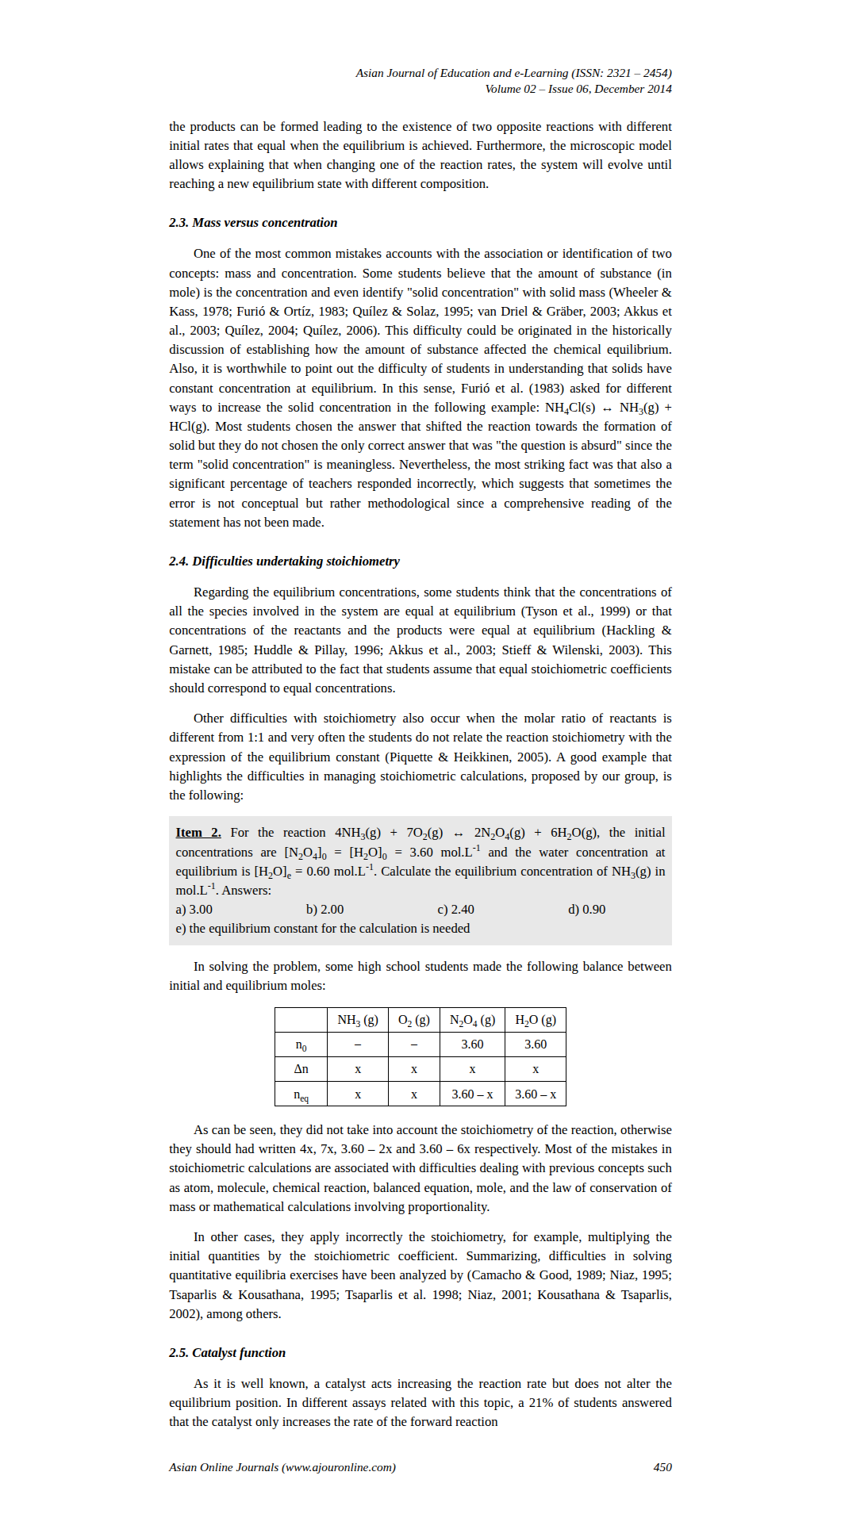Asian Journal of Education and e-Learning (ISSN: 2321 – 2454)
Volume 02 – Issue 06, December 2014
the products can be formed leading to the existence of two opposite reactions with different initial rates that equal when the equilibrium is achieved. Furthermore, the microscopic model allows explaining that when changing one of the reaction rates, the system will evolve until reaching a new equilibrium state with different composition.
2.3. Mass versus concentration
One of the most common mistakes accounts with the association or identification of two concepts: mass and concentration. Some students believe that the amount of substance (in mole) is the concentration and even identify "solid concentration" with solid mass (Wheeler & Kass, 1978; Furió & Ortíz, 1983; Quílez & Solaz, 1995; van Driel & Gräber, 2003; Akkus et al., 2003; Quílez, 2004; Quílez, 2006). This difficulty could be originated in the historically discussion of establishing how the amount of substance affected the chemical equilibrium. Also, it is worthwhile to point out the difficulty of students in understanding that solids have constant concentration at equilibrium. In this sense, Furió et al. (1983) asked for different ways to increase the solid concentration in the following example: NH4Cl(s) ↔ NH3(g) + HCl(g). Most students chosen the answer that shifted the reaction towards the formation of solid but they do not chosen the only correct answer that was "the question is absurd" since the term "solid concentration" is meaningless. Nevertheless, the most striking fact was that also a significant percentage of teachers responded incorrectly, which suggests that sometimes the error is not conceptual but rather methodological since a comprehensive reading of the statement has not been made.
2.4. Difficulties undertaking stoichiometry
Regarding the equilibrium concentrations, some students think that the concentrations of all the species involved in the system are equal at equilibrium (Tyson et al., 1999) or that concentrations of the reactants and the products were equal at equilibrium (Hackling & Garnett, 1985; Huddle & Pillay, 1996; Akkus et al., 2003; Stieff & Wilenski, 2003). This mistake can be attributed to the fact that students assume that equal stoichiometric coefficients should correspond to equal concentrations.
Other difficulties with stoichiometry also occur when the molar ratio of reactants is different from 1:1 and very often the students do not relate the reaction stoichiometry with the expression of the equilibrium constant (Piquette & Heikkinen, 2005). A good example that highlights the difficulties in managing stoichiometric calculations, proposed by our group, is the following:
Item 2. For the reaction 4NH3(g) + 7O2(g) ↔ 2N2O4(g) + 6H2O(g), the initial concentrations are [N2O4]0 = [H2O]0 = 3.60 mol.L-1 and the water concentration at equilibrium is [H2O]e = 0.60 mol.L-1. Calculate the equilibrium concentration of NH3(g) in mol.L-1. Answers:
a) 3.00 b) 2.00 c) 2.40 d) 0.90 e) the equilibrium constant for the calculation is needed
In solving the problem, some high school students made the following balance between initial and equilibrium moles:
| | NH 3 (g) | O 2 (g) | N 2 O 4 (g) | H 2 O (g) |
| n 0 | ⎯ | ⎯ | 3.60 | 3.60 |
| Δn | x | x | x | x |
| n eq | x | x | 3.60 – x | 3.60 – x |
As can be seen, they did not take into account the stoichiometry of the reaction, otherwise they should had written 4x, 7x, 3.60 – 2x and 3.60 – 6x respectively. Most of the mistakes in stoichiometric calculations are associated with difficulties dealing with previous concepts such as atom, molecule, chemical reaction, balanced equation, mole, and the law of conservation of mass or mathematical calculations involving proportionality.
In other cases, they apply incorrectly the stoichiometry, for example, multiplying the initial quantities by the stoichiometric coefficient. Summarizing, difficulties in solving quantitative equilibria exercises have been analyzed by (Camacho & Good, 1989; Niaz, 1995; Tsaparlis & Kousathana, 1995; Tsaparlis et al. 1998; Niaz, 2001; Kousathana & Tsaparlis, 2002), among others.
2.5. Catalyst function
As it is well known, a catalyst acts increasing the reaction rate but does not alter the equilibrium position. In different assays related with this topic, a 21% of students answered that the catalyst only increases the rate of the forward reaction
Asian Online Journals (www.ajouronline.com) 450